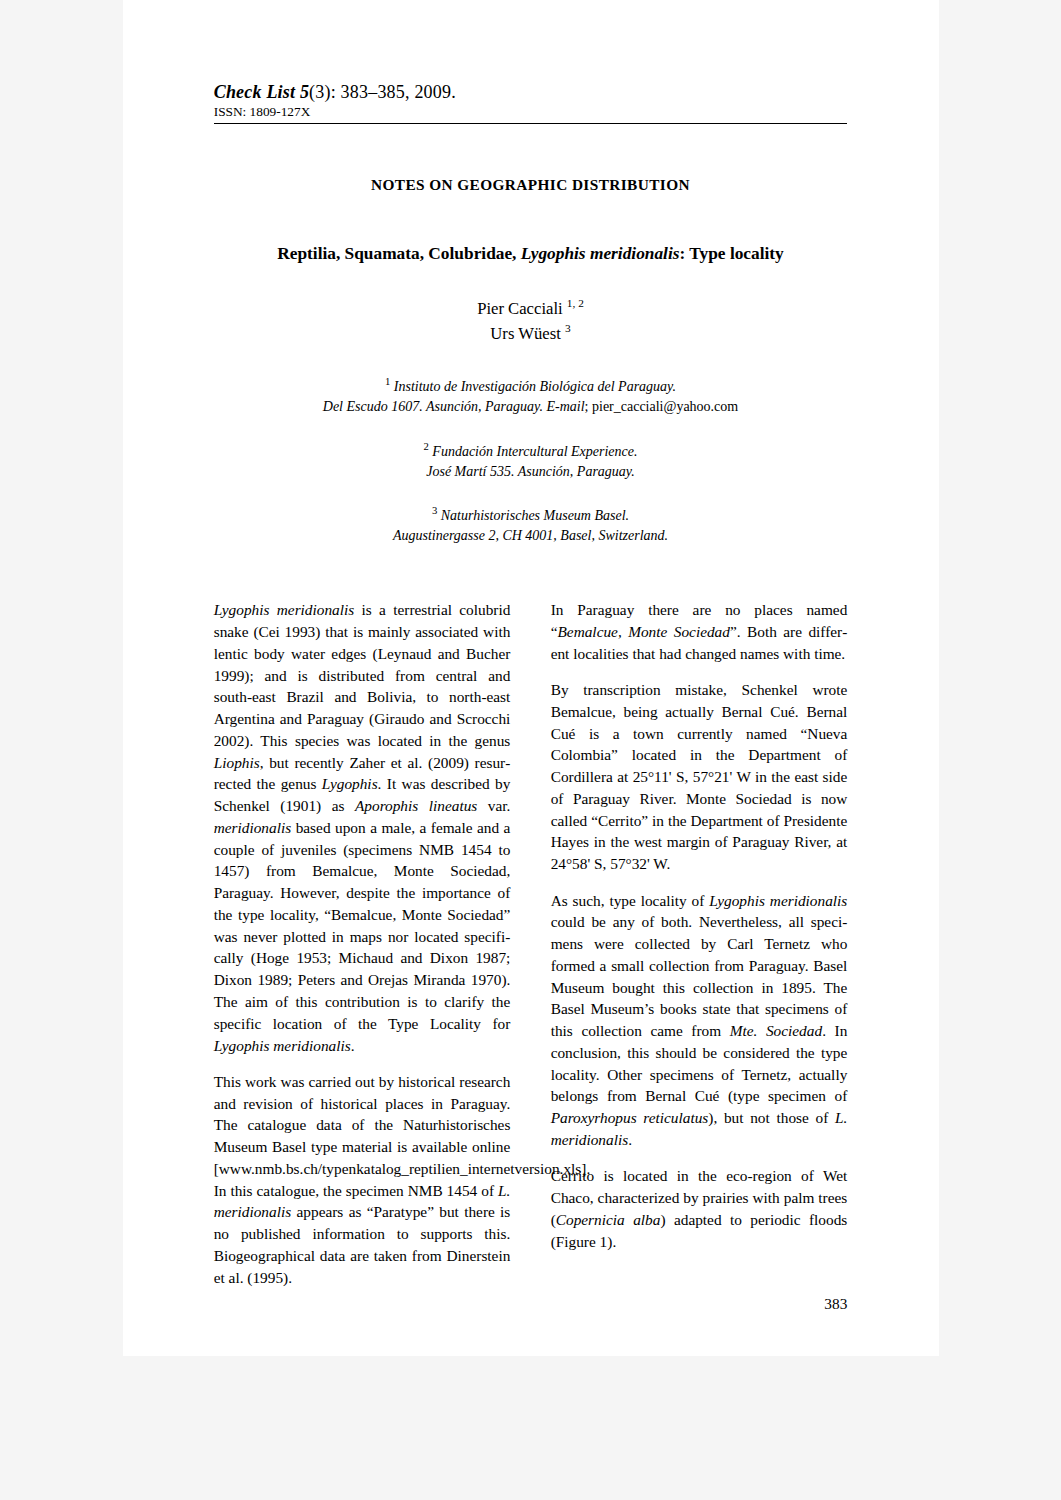Check List 5(3): 383–385, 2009.
ISSN: 1809-127X
NOTES ON GEOGRAPHIC DISTRIBUTION
Reptilia, Squamata, Colubridae, Lygophis meridionalis: Type locality
Pier Cacciali 1, 2
Urs Wüest 3
1 Instituto de Investigación Biológica del Paraguay.
Del Escudo 1607. Asunción, Paraguay. E-mail; pier_cacciali@yahoo.com
2 Fundación Intercultural Experience.
José Martí 535. Asunción, Paraguay.
3 Naturhistorisches Museum Basel.
Augustinergasse 2, CH 4001, Basel, Switzerland.
Lygophis meridionalis is a terrestrial colubrid snake (Cei 1993) that is mainly associated with lentic body water edges (Leynaud and Bucher 1999); and is distributed from central and south-east Brazil and Bolivia, to north-east Argentina and Paraguay (Giraudo and Scrocchi 2002). This species was located in the genus Liophis, but recently Zaher et al. (2009) resurrected the genus Lygophis. It was described by Schenkel (1901) as Aporophis lineatus var. meridionalis based upon a male, a female and a couple of juveniles (specimens NMB 1454 to 1457) from Bemalcue, Monte Sociedad, Paraguay. However, despite the importance of the type locality, “Bemalcue, Monte Sociedad” was never plotted in maps nor located specifically (Hoge 1953; Michaud and Dixon 1987; Dixon 1989; Peters and Orejas Miranda 1970). The aim of this contribution is to clarify the specific location of the Type Locality for Lygophis meridionalis.
This work was carried out by historical research and revision of historical places in Paraguay. The catalogue data of the Naturhistorisches Museum Basel type material is available online [www.nmb.bs.ch/typenkatalog_reptilien_internetversion.xls]. In this catalogue, the specimen NMB 1454 of L. meridionalis appears as “Paratype” but there is no published information to supports this. Biogeographical data are taken from Dinerstein et al. (1995).
In Paraguay there are no places named “Bemalcue, Monte Sociedad”. Both are different localities that had changed names with time.
By transcription mistake, Schenkel wrote Bemalcue, being actually Bernal Cué. Bernal Cué is a town currently named “Nueva Colombia” located in the Department of Cordillera at 25°11' S, 57°21' W in the east side of Paraguay River. Monte Sociedad is now called “Cerrito” in the Department of Presidente Hayes in the west margin of Paraguay River, at 24°58' S, 57°32' W.
As such, type locality of Lygophis meridionalis could be any of both. Nevertheless, all specimens were collected by Carl Ternetz who formed a small collection from Paraguay. Basel Museum bought this collection in 1895. The Basel Museum’s books state that specimens of this collection came from Mte. Sociedad. In conclusion, this should be considered the type locality. Other specimens of Ternetz, actually belongs from Bernal Cué (type specimen of Paroxyrhopus reticulatus), but not those of L. meridionalis.
Cerrito is located in the eco-region of Wet Chaco, characterized by prairies with palm trees (Copernicia alba) adapted to periodic floods (Figure 1).
383